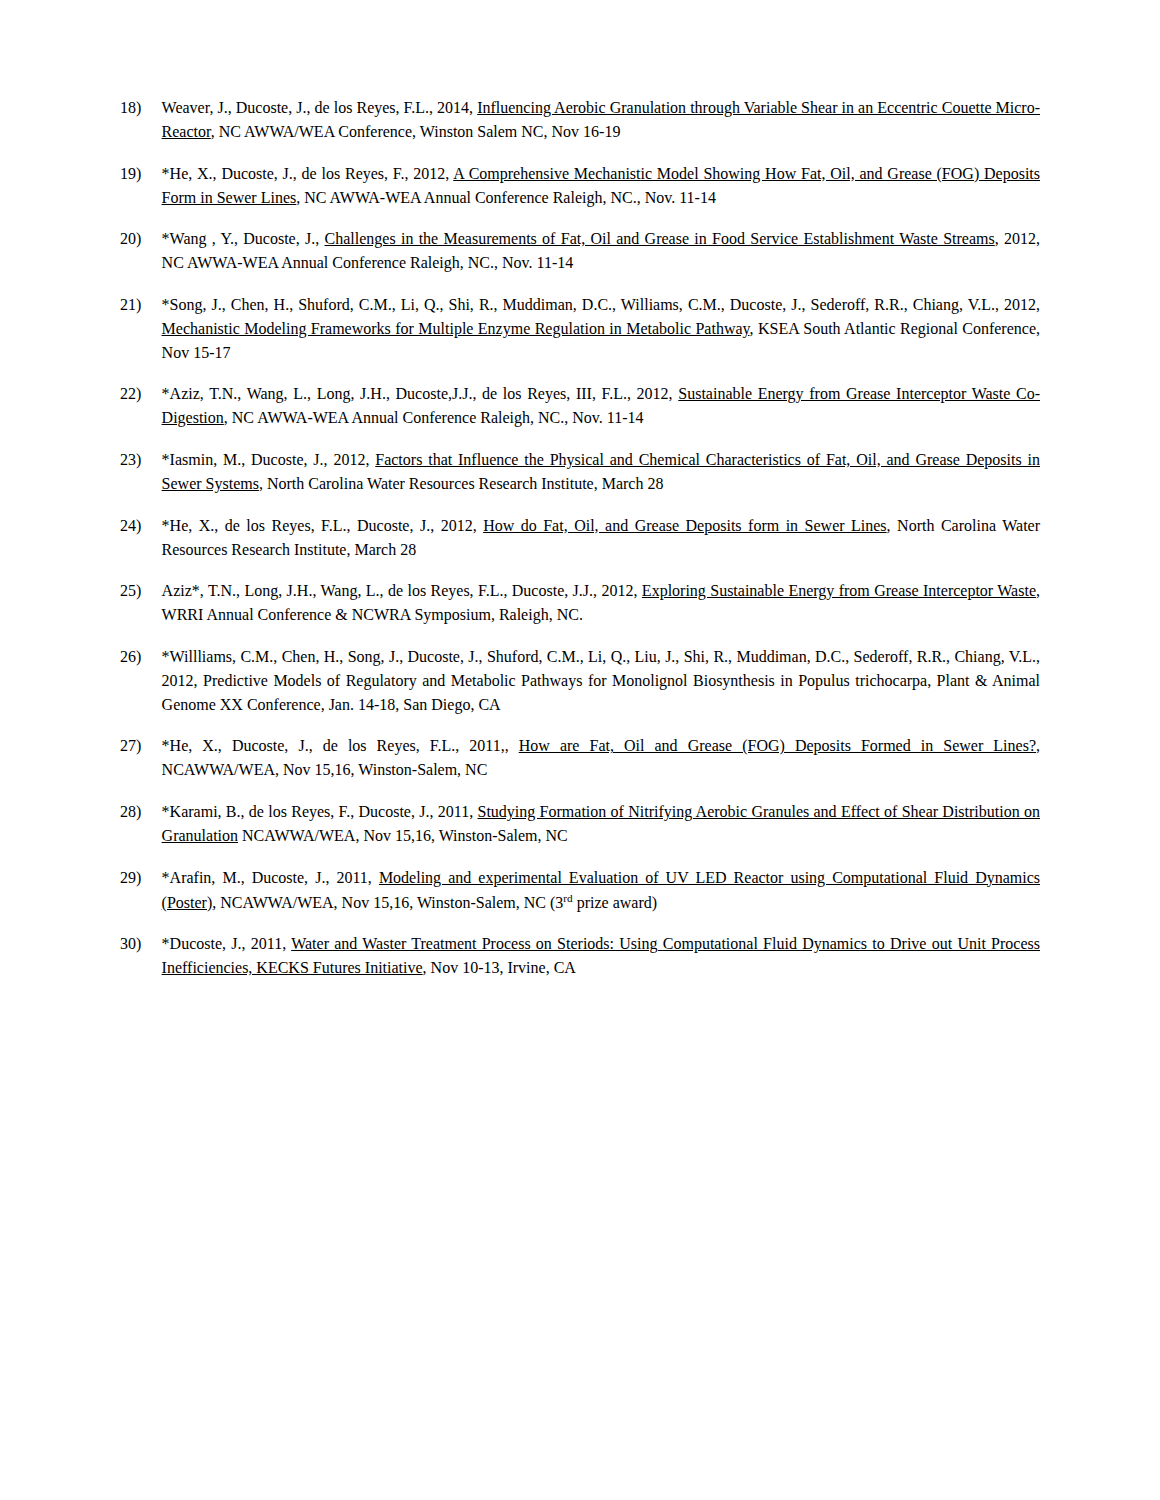18) Weaver, J., Ducoste, J., de los Reyes, F.L., 2014, Influencing Aerobic Granulation through Variable Shear in an Eccentric Couette Micro-Reactor, NC AWWA/WEA Conference, Winston Salem NC, Nov 16-19
19)*He, X., Ducoste, J., de los Reyes, F., 2012, A Comprehensive Mechanistic Model Showing How Fat, Oil, and Grease (FOG) Deposits Form in Sewer Lines, NC AWWA-WEA Annual Conference Raleigh, NC., Nov. 11-14
20)*Wang , Y., Ducoste, J., Challenges in the Measurements of Fat, Oil and Grease in Food Service Establishment Waste Streams, 2012, NC AWWA-WEA Annual Conference Raleigh, NC., Nov. 11-14
21)*Song, J., Chen, H., Shuford, C.M., Li, Q., Shi, R., Muddiman, D.C., Williams, C.M., Ducoste, J., Sederoff, R.R., Chiang, V.L., 2012, Mechanistic Modeling Frameworks for Multiple Enzyme Regulation in Metabolic Pathway, KSEA South Atlantic Regional Conference, Nov 15-17
22)*Aziz, T.N., Wang, L., Long, J.H., Ducoste,J.J., de los Reyes, III, F.L., 2012, Sustainable Energy from Grease Interceptor Waste Co-Digestion, NC AWWA-WEA Annual Conference Raleigh, NC., Nov. 11-14
23)*Iasmin, M., Ducoste, J., 2012, Factors that Influence the Physical and Chemical Characteristics of Fat, Oil, and Grease Deposits in Sewer Systems, North Carolina Water Resources Research Institute, March 28
24)*He, X., de los Reyes, F.L., Ducoste, J., 2012, How do Fat, Oil, and Grease Deposits form in Sewer Lines, North Carolina Water Resources Research Institute, March 28
25) Aziz*, T.N., Long, J.H., Wang, L., de los Reyes, F.L., Ducoste, J.J., 2012, Exploring Sustainable Energy from Grease Interceptor Waste, WRRI Annual Conference & NCWRA Symposium, Raleigh, NC.
26)*Willliams, C.M., Chen, H., Song, J., Ducoste, J., Shuford, C.M., Li, Q., Liu, J., Shi, R., Muddiman, D.C., Sederoff, R.R., Chiang, V.L., 2012, Predictive Models of Regulatory and Metabolic Pathways for Monolignol Biosynthesis in Populus trichocarpa, Plant & Animal Genome XX Conference, Jan. 14-18, San Diego, CA
27)*He, X., Ducoste, J., de los Reyes, F.L., 2011,, How are Fat, Oil and Grease (FOG) Deposits Formed in Sewer Lines?, NCAWWA/WEA, Nov 15,16, Winston-Salem, NC
28)*Karami, B., de los Reyes, F., Ducoste, J., 2011, Studying Formation of Nitrifying Aerobic Granules and Effect of Shear Distribution on Granulation NCAWWA/WEA, Nov 15,16, Winston-Salem, NC
29)*Arafin, M., Ducoste, J., 2011, Modeling and experimental Evaluation of UV LED Reactor using Computational Fluid Dynamics (Poster), NCAWWA/WEA, Nov 15,16, Winston-Salem, NC (3rd prize award)
30)*Ducoste, J., 2011, Water and Waster Treatment Process on Steriods: Using Computational Fluid Dynamics to Drive out Unit Process Inefficiencies, KECKS Futures Initiative, Nov 10-13, Irvine, CA